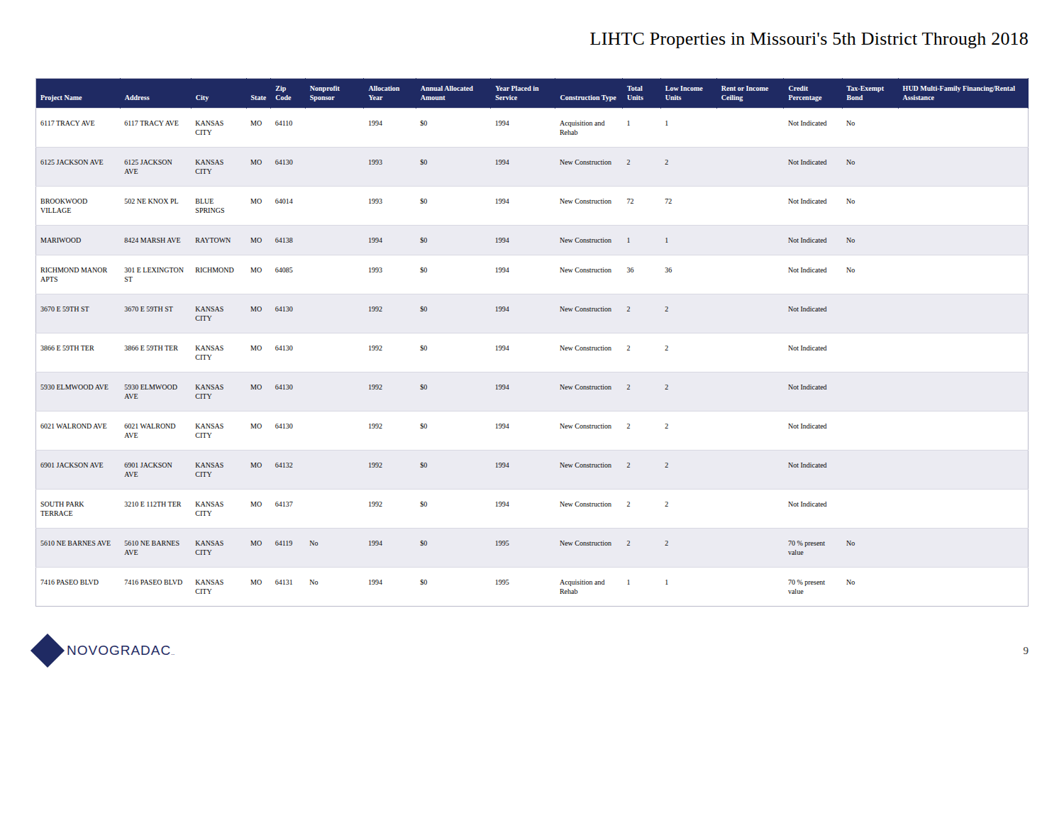LIHTC Properties in Missouri's 5th District Through 2018
| Project Name | Address | City | State | Zip Code | Nonprofit Sponsor | Allocation Year | Annual Allocated Amount | Year Placed in Service | Construction Type | Total Units | Low Income Units | Rent or Income Ceiling | Credit Percentage | Tax-Exempt Bond | HUD Multi-Family Financing/Rental Assistance |
| --- | --- | --- | --- | --- | --- | --- | --- | --- | --- | --- | --- | --- | --- | --- | --- |
| 6117 TRACY AVE | 6117 TRACY AVE | KANSAS CITY | MO | 64110 | | 1994 | $0 | 1994 | Acquisition and Rehab | 1 | 1 | | Not Indicated | No | |
| 6125 JACKSON AVE | 6125 JACKSON AVE | KANSAS CITY | MO | 64130 | | 1993 | $0 | 1994 | New Construction | 2 | 2 | | Not Indicated | No | |
| BROOKWOOD VILLAGE | 502 NE KNOX PL | BLUE SPRINGS | MO | 64014 | | 1993 | $0 | 1994 | New Construction | 72 | 72 | | Not Indicated | No | |
| MARIWOOD | 8424 MARSH AVE | RAYTOWN | MO | 64138 | | 1994 | $0 | 1994 | New Construction | 1 | 1 | | Not Indicated | No | |
| RICHMOND MANOR APTS | 301 E LEXINGTON ST | RICHMOND | MO | 64085 | | 1993 | $0 | 1994 | New Construction | 36 | 36 | | Not Indicated | No | |
| 3670 E 59TH ST | 3670 E 59TH ST | KANSAS CITY | MO | 64130 | | 1992 | $0 | 1994 | New Construction | 2 | 2 | | Not Indicated | | |
| 3866 E 59TH TER | 3866 E 59TH TER | KANSAS CITY | MO | 64130 | | 1992 | $0 | 1994 | New Construction | 2 | 2 | | Not Indicated | | |
| 5930 ELMWOOD AVE | 5930 ELMWOOD AVE | KANSAS CITY | MO | 64130 | | 1992 | $0 | 1994 | New Construction | 2 | 2 | | Not Indicated | | |
| 6021 WALROND AVE | 6021 WALROND AVE | KANSAS CITY | MO | 64130 | | 1992 | $0 | 1994 | New Construction | 2 | 2 | | Not Indicated | | |
| 6901 JACKSON AVE | 6901 JACKSON AVE | KANSAS CITY | MO | 64132 | | 1992 | $0 | 1994 | New Construction | 2 | 2 | | Not Indicated | | |
| SOUTH PARK TERRACE | 3210 E 112TH TER | KANSAS CITY | MO | 64137 | | 1992 | $0 | 1994 | New Construction | 2 | 2 | | Not Indicated | | |
| 5610 NE BARNES AVE | 5610 NE BARNES AVE | KANSAS CITY | MO | 64119 | No | 1994 | $0 | 1995 | New Construction | 2 | 2 | | 70 % present value | No | |
| 7416 PASEO BLVD | 7416 PASEO BLVD | KANSAS CITY | MO | 64131 | No | 1994 | $0 | 1995 | Acquisition and Rehab | 1 | 1 | | 70 % present value | No | |
NOVOGRADAC..
9